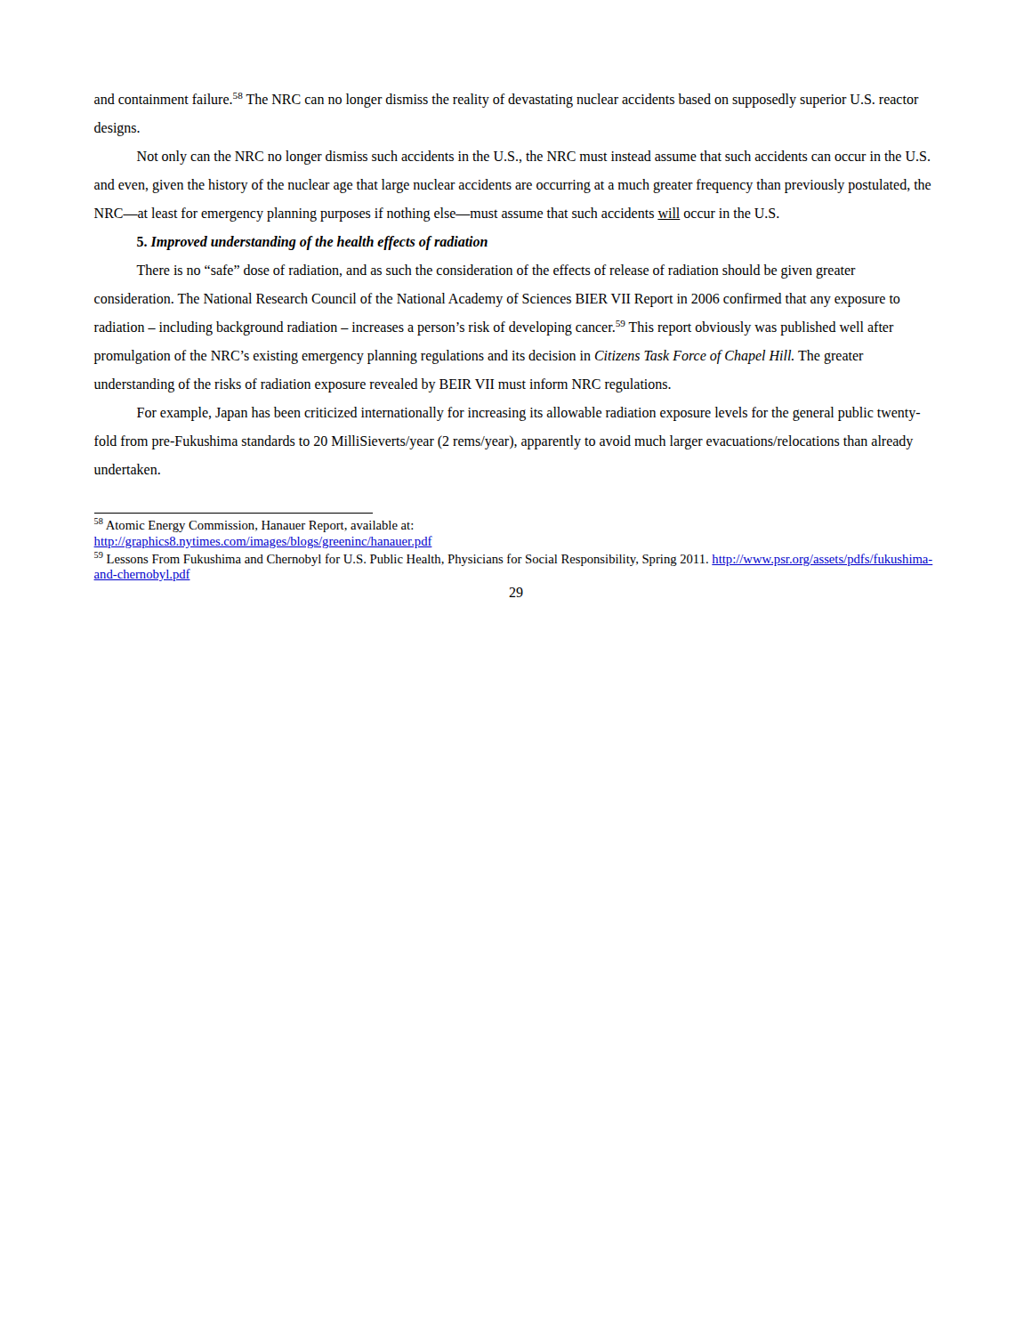and containment failure.58 The NRC can no longer dismiss the reality of devastating nuclear accidents based on supposedly superior U.S. reactor designs.
Not only can the NRC no longer dismiss such accidents in the U.S., the NRC must instead assume that such accidents can occur in the U.S. and even, given the history of the nuclear age that large nuclear accidents are occurring at a much greater frequency than previously postulated, the NRC—at least for emergency planning purposes if nothing else—must assume that such accidents will occur in the U.S.
5. Improved understanding of the health effects of radiation
There is no “safe” dose of radiation, and as such the consideration of the effects of release of radiation should be given greater consideration. The National Research Council of the National Academy of Sciences BIER VII Report in 2006 confirmed that any exposure to radiation – including background radiation – increases a person’s risk of developing cancer.59 This report obviously was published well after promulgation of the NRC’s existing emergency planning regulations and its decision in Citizens Task Force of Chapel Hill. The greater understanding of the risks of radiation exposure revealed by BEIR VII must inform NRC regulations.
For example, Japan has been criticized internationally for increasing its allowable radiation exposure levels for the general public twenty-fold from pre-Fukushima standards to 20 MilliSieverts/year (2 rems/year), apparently to avoid much larger evacuations/relocations than already undertaken.
58 Atomic Energy Commission, Hanauer Report, available at:
http://graphics8.nytimes.com/images/blogs/greeninc/hanauer.pdf
59 Lessons From Fukushima and Chernobyl for U.S. Public Health, Physicians for Social Responsibility, Spring 2011. http://www.psr.org/assets/pdfs/fukushima-and-chernobyl.pdf
29